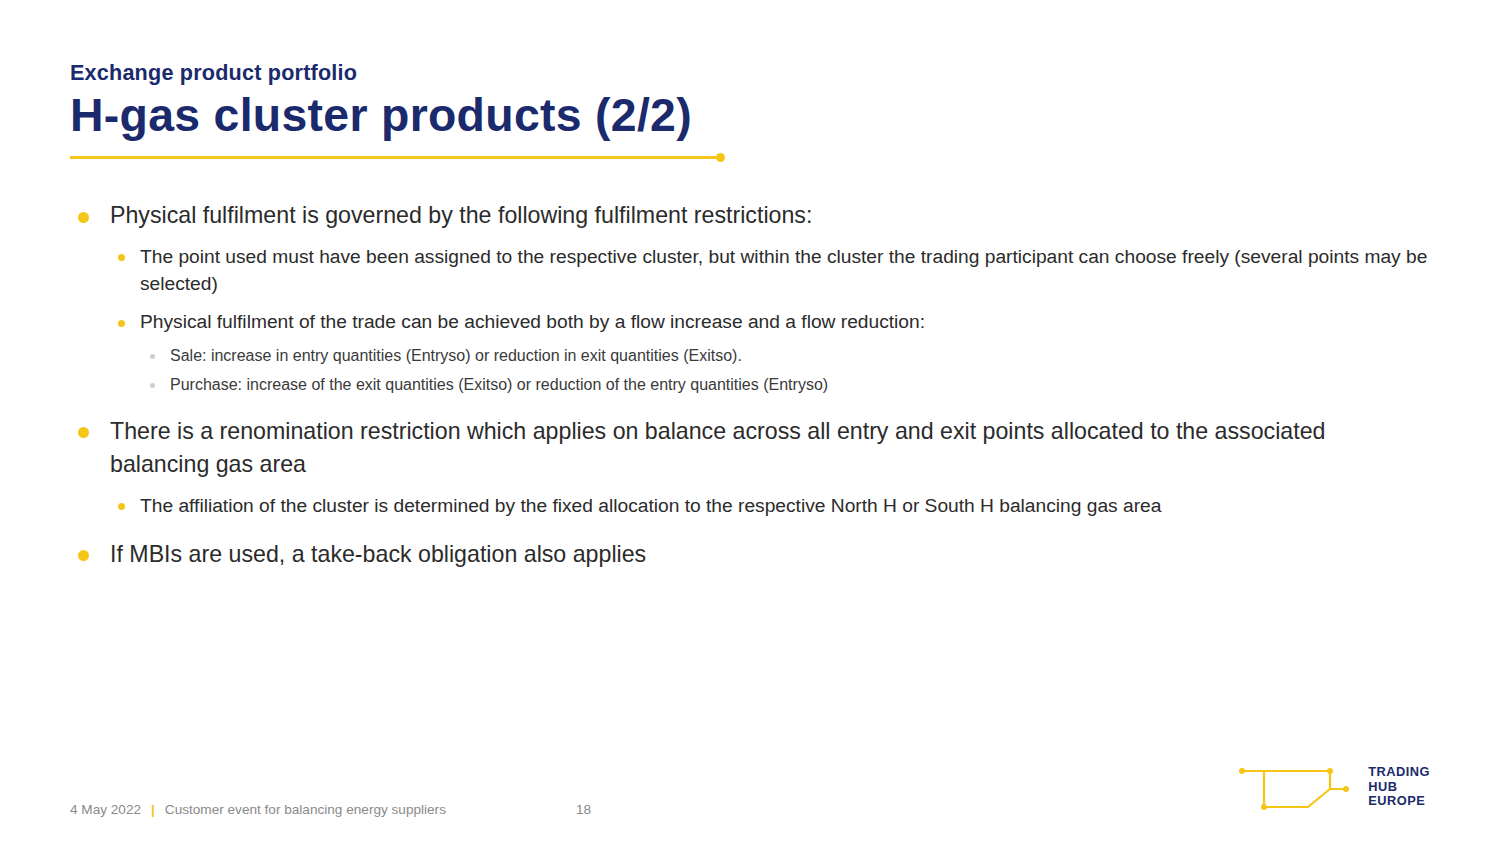Exchange product portfolio
H-gas cluster products (2/2)
Physical fulfilment is governed by the following fulfilment restrictions:
The point used must have been assigned to the respective cluster, but within the cluster the trading participant can choose freely (several points may be selected)
Physical fulfilment of the trade can be achieved both by a flow increase and a flow reduction:
Sale: increase in entry quantities (Entryso) or reduction in exit quantities (Exitso).
Purchase: increase of the exit quantities (Exitso) or reduction of the entry quantities (Entryso)
There is a renomination restriction which applies on balance across all entry and exit points allocated to the associated balancing gas area
The affiliation of the cluster is determined by the fixed allocation to the respective North H or South H balancing gas area
If MBIs are used, a take-back obligation also applies
4 May 2022 | Customer event for balancing energy suppliers 18
TRADING
HUB
EUROPE